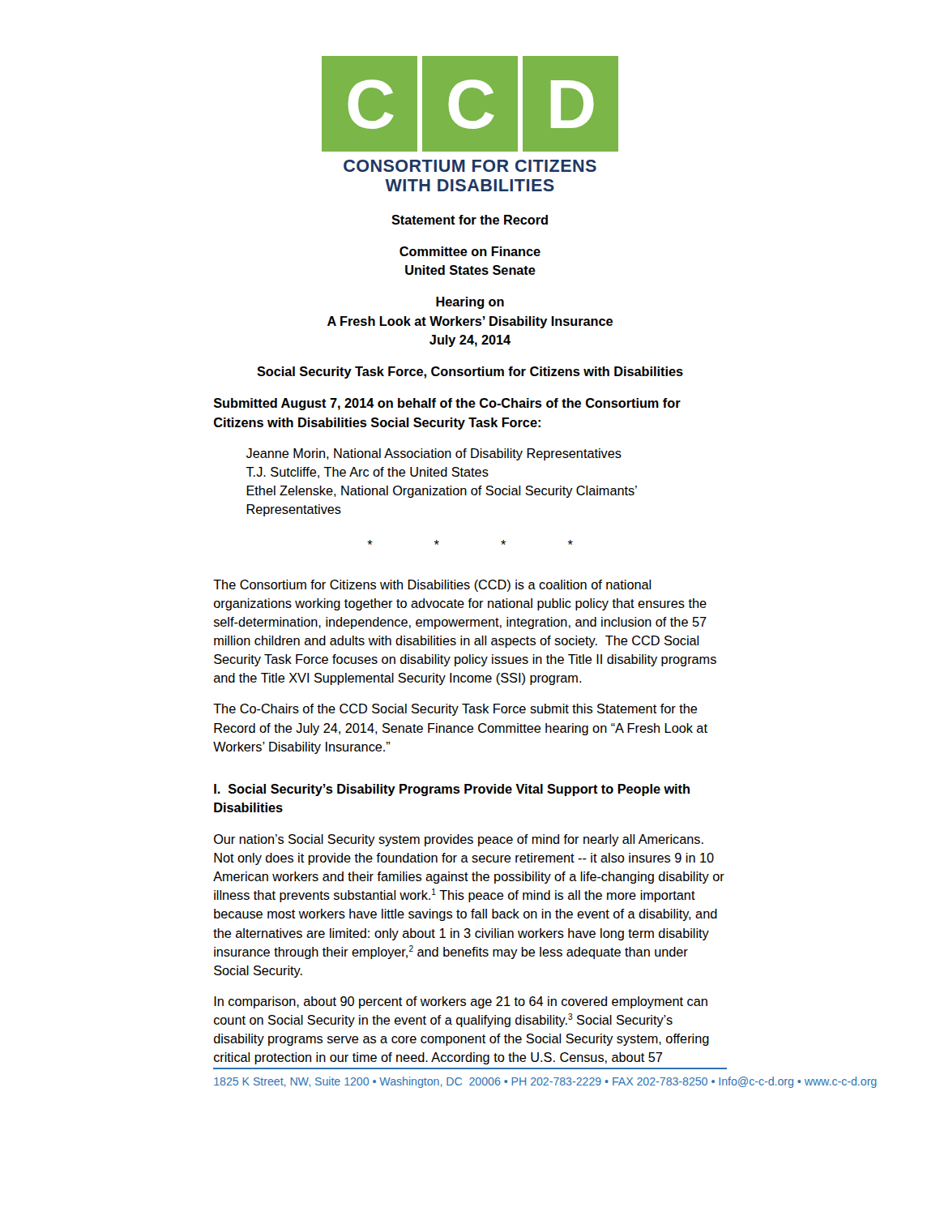C
C
D
Consortium for Citizens
with Disabilities
Statement for the Record
Committee on Finance
United States Senate
Hearing on
A Fresh Look at Workers’ Disability Insurance
July 24, 2014
Social Security Task Force, Consortium for Citizens with Disabilities
Submitted August 7, 2014 on behalf of the Co-Chairs of the Consortium for Citizens with Disabilities Social Security Task Force:
Jeanne Morin, National Association of Disability Representatives
T.J. Sutcliffe, The Arc of the United States
Ethel Zelenske, National Organization of Social Security Claimants’ Representatives
* * * *
The Consortium for Citizens with Disabilities (CCD) is a coalition of national organizations working together to advocate for national public policy that ensures the self-determination, independence, empowerment, integration, and inclusion of the 57 million children and adults with disabilities in all aspects of society. The CCD Social Security Task Force focuses on disability policy issues in the Title II disability programs and the Title XVI Supplemental Security Income (SSI) program.
The Co-Chairs of the CCD Social Security Task Force submit this Statement for the Record of the July 24, 2014, Senate Finance Committee hearing on “A Fresh Look at Workers’ Disability Insurance.”
I. Social Security’s Disability Programs Provide Vital Support to People with Disabilities
Our nation’s Social Security system provides peace of mind for nearly all Americans. Not only does it provide the foundation for a secure retirement -- it also insures 9 in 10 American workers and their families against the possibility of a life-changing disability or illness that prevents substantial work.1 This peace of mind is all the more important because most workers have little savings to fall back on in the event of a disability, and the alternatives are limited: only about 1 in 3 civilian workers have long term disability insurance through their employer,2 and benefits may be less adequate than under Social Security.
In comparison, about 90 percent of workers age 21 to 64 in covered employment can count on Social Security in the event of a qualifying disability.3 Social Security’s disability programs serve as a core component of the Social Security system, offering critical protection in our time of need. According to the U.S. Census, about 57
1825 K Street, NW, Suite 1200 • Washington, DC 20006 • PH 202-783-2229 • FAX 202-783-8250 • Info@c-c-d.org • www.c-c-d.org